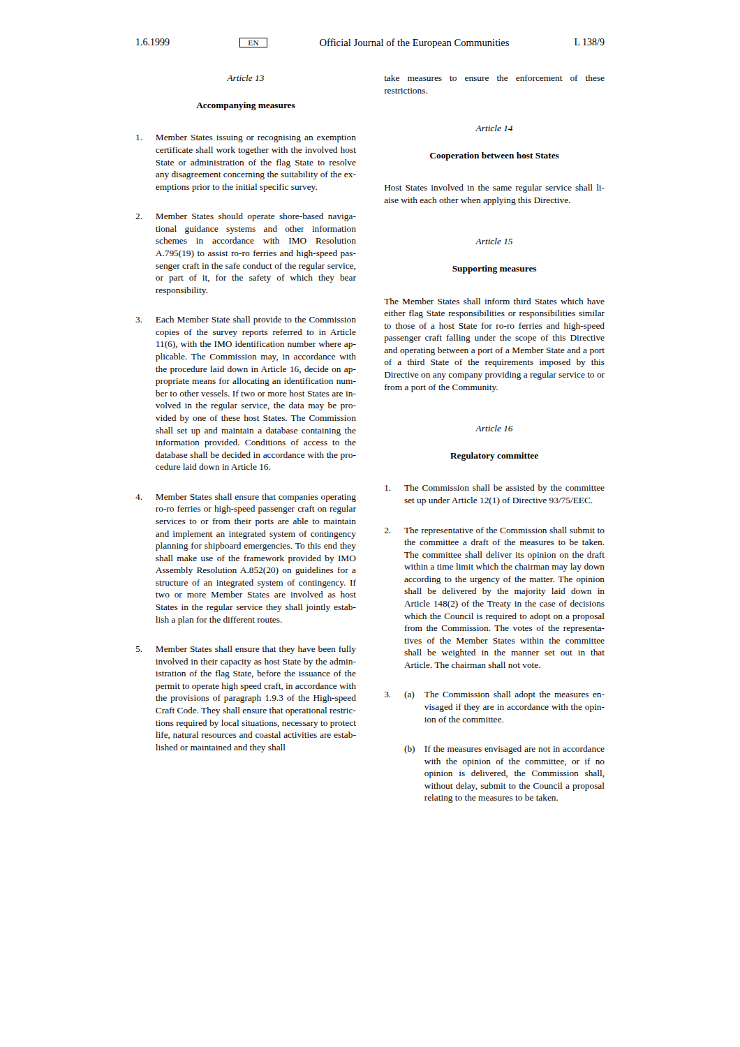1.6.1999
EN
Official Journal of the European Communities
L 138/9
Article 13
Accompanying measures
1.
Member States issuing or recognising an exemption certificate shall work together with the involved host State or administration of the flag State to resolve any disagreement concerning the suitability of the exemptions prior to the initial specific survey.
2.
Member States should operate shore-based navigational guidance systems and other information schemes in accordance with IMO Resolution A.795(19) to assist ro-ro ferries and high-speed passenger craft in the safe conduct of the regular service, or part of it, for the safety of which they bear responsibility.
3.
Each Member State shall provide to the Commission copies of the survey reports referred to in Article 11(6), with the IMO identification number where applicable. The Commission may, in accordance with the procedure laid down in Article 16, decide on appropriate means for allocating an identification number to other vessels. If two or more host States are involved in the regular service, the data may be provided by one of these host States. The Commission shall set up and maintain a database containing the information provided. Conditions of access to the database shall be decided in accordance with the procedure laid down in Article 16.
4.
Member States shall ensure that companies operating ro-ro ferries or high-speed passenger craft on regular services to or from their ports are able to maintain and implement an integrated system of contingency planning for shipboard emergencies. To this end they shall make use of the framework provided by IMO Assembly Resolution A.852(20) on guidelines for a structure of an integrated system of contingency. If two or more Member States are involved as host States in the regular service they shall jointly establish a plan for the different routes.
5.
Member States shall ensure that they have been fully involved in their capacity as host State by the administration of the flag State, before the issuance of the permit to operate high speed craft, in accordance with the provisions of paragraph 1.9.3 of the High-speed Craft Code. They shall ensure that operational restrictions required by local situations, necessary to protect life, natural resources and coastal activities are established or maintained and they shall
take measures to ensure the enforcement of these restrictions.
Article 14
Cooperation between host States
Host States involved in the same regular service shall liaise with each other when applying this Directive.
Article 15
Supporting measures
The Member States shall inform third States which have either flag State responsibilities or responsibilities similar to those of a host State for ro-ro ferries and high-speed passenger craft falling under the scope of this Directive and operating between a port of a Member State and a port of a third State of the requirements imposed by this Directive on any company providing a regular service to or from a port of the Community.
Article 16
Regulatory committee
1.
The Commission shall be assisted by the committee set up under Article 12(1) of Directive 93/75/EEC.
2.
The representative of the Commission shall submit to the committee a draft of the measures to be taken. The committee shall deliver its opinion on the draft within a time limit which the chairman may lay down according to the urgency of the matter. The opinion shall be delivered by the majority laid down in Article 148(2) of the Treaty in the case of decisions which the Council is required to adopt on a proposal from the Commission. The votes of the representatives of the Member States within the committee shall be weighted in the manner set out in that Article. The chairman shall not vote.
3.
(a)
The Commission shall adopt the measures envisaged if they are in accordance with the opinion of the committee.
(b)
If the measures envisaged are not in accordance with the opinion of the committee, or if no opinion is delivered, the Commission shall, without delay, submit to the Council a proposal relating to the measures to be taken.